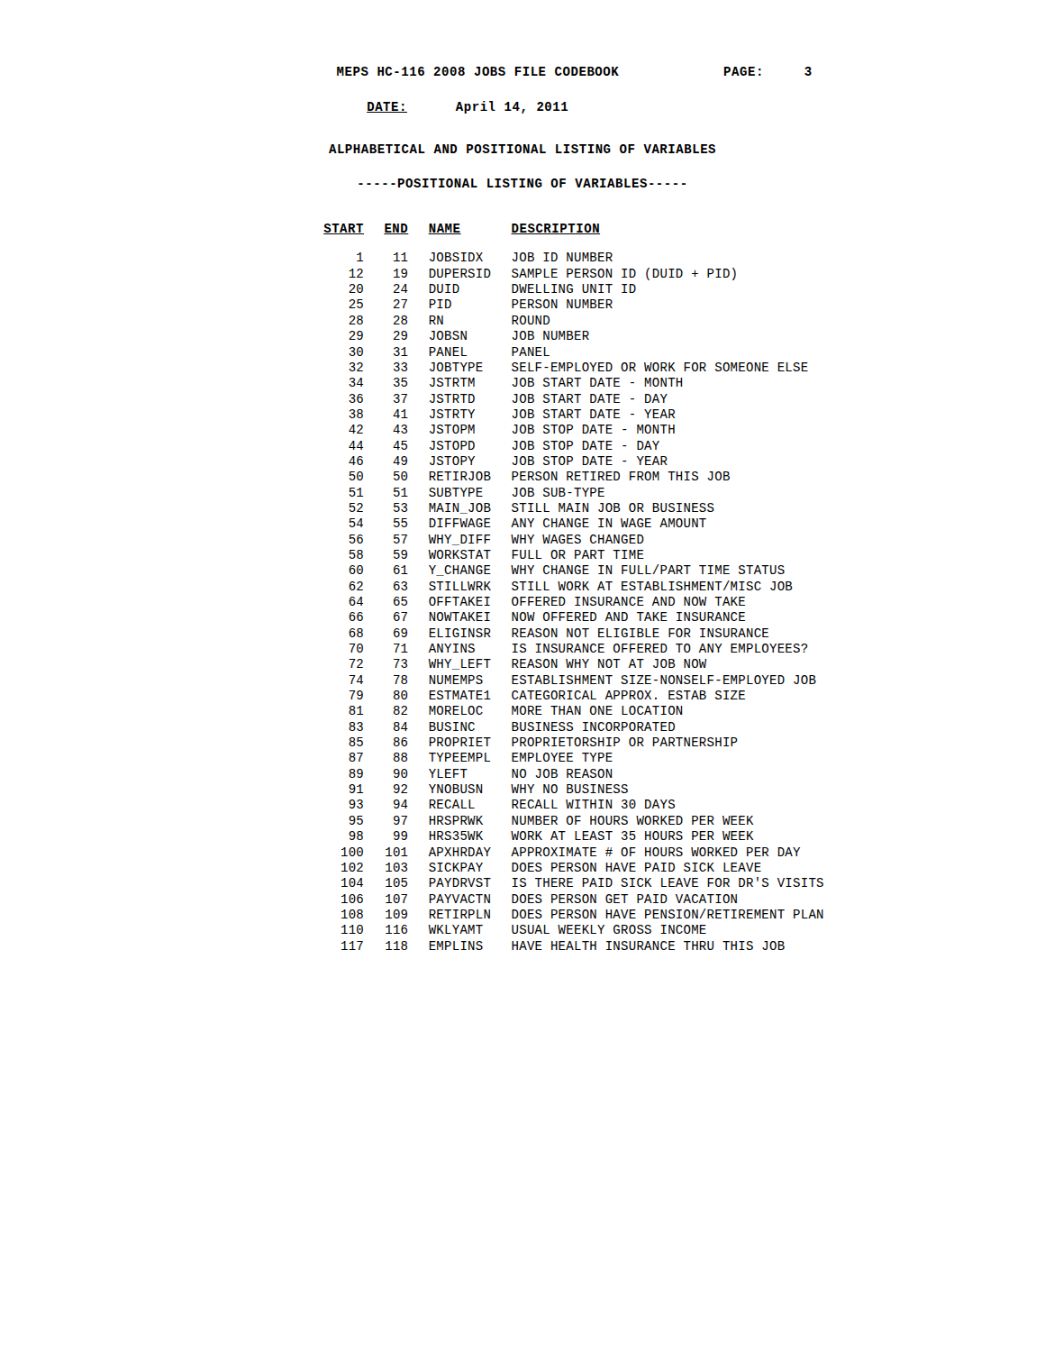MEPS HC-116 2008 JOBS FILE CODEBOOK PAGE: 3
DATE: April 14, 2011
ALPHABETICAL AND POSITIONAL LISTING OF VARIABLES
-----POSITIONAL LISTING OF VARIABLES-----
| START | END | NAME | DESCRIPTION |
| --- | --- | --- | --- |
| 1 | 11 | JOBSIDX | JOB ID NUMBER |
| 12 | 19 | DUPERSID | SAMPLE PERSON ID (DUID + PID) |
| 20 | 24 | DUID | DWELLING UNIT ID |
| 25 | 27 | PID | PERSON NUMBER |
| 28 | 28 | RN | ROUND |
| 29 | 29 | JOBSN | JOB NUMBER |
| 30 | 31 | PANEL | PANEL |
| 32 | 33 | JOBTYPE | SELF-EMPLOYED OR WORK FOR SOMEONE ELSE |
| 34 | 35 | JSTRTM | JOB START DATE - MONTH |
| 36 | 37 | JSTRTD | JOB START DATE - DAY |
| 38 | 41 | JSTRTY | JOB START DATE - YEAR |
| 42 | 43 | JSTOPM | JOB STOP DATE - MONTH |
| 44 | 45 | JSTOPD | JOB STOP DATE - DAY |
| 46 | 49 | JSTOPY | JOB STOP DATE - YEAR |
| 50 | 50 | RETIRJOB | PERSON RETIRED FROM THIS JOB |
| 51 | 51 | SUBTYPE | JOB SUB-TYPE |
| 52 | 53 | MAIN_JOB | STILL MAIN JOB OR BUSINESS |
| 54 | 55 | DIFFWAGE | ANY CHANGE IN WAGE AMOUNT |
| 56 | 57 | WHY_DIFF | WHY WAGES CHANGED |
| 58 | 59 | WORKSTAT | FULL OR PART TIME |
| 60 | 61 | Y_CHANGE | WHY CHANGE IN FULL/PART TIME STATUS |
| 62 | 63 | STILLWRK | STILL WORK AT ESTABLISHMENT/MISC JOB |
| 64 | 65 | OFFTAKEI | OFFERED INSURANCE AND NOW TAKE |
| 66 | 67 | NOWTAKEI | NOW OFFERED AND TAKE INSURANCE |
| 68 | 69 | ELIGINSR | REASON NOT ELIGIBLE FOR INSURANCE |
| 70 | 71 | ANYINS | IS INSURANCE OFFERED TO ANY EMPLOYEES? |
| 72 | 73 | WHY_LEFT | REASON WHY NOT AT JOB NOW |
| 74 | 78 | NUMEMPS | ESTABLISHMENT SIZE-NONSELF-EMPLOYED JOB |
| 79 | 80 | ESTMATE1 | CATEGORICAL APPROX. ESTAB SIZE |
| 81 | 82 | MORELOC | MORE THAN ONE LOCATION |
| 83 | 84 | BUSINC | BUSINESS INCORPORATED |
| 85 | 86 | PROPRIET | PROPRIETORSHIP OR PARTNERSHIP |
| 87 | 88 | TYPEEMPL | EMPLOYEE TYPE |
| 89 | 90 | YLEFT | NO JOB REASON |
| 91 | 92 | YNOBUSN | WHY NO BUSINESS |
| 93 | 94 | RECALL | RECALL WITHIN 30 DAYS |
| 95 | 97 | HRSPRWK | NUMBER OF HOURS WORKED PER WEEK |
| 98 | 99 | HRS35WK | WORK AT LEAST 35 HOURS PER WEEK |
| 100 | 101 | APXHRDAY | APPROXIMATE # OF HOURS WORKED PER DAY |
| 102 | 103 | SICKPAY | DOES PERSON HAVE PAID SICK LEAVE |
| 104 | 105 | PAYDRVST | IS THERE PAID SICK LEAVE FOR DR'S VISITS |
| 106 | 107 | PAYVACTN | DOES PERSON GET PAID VACATION |
| 108 | 109 | RETIRPLN | DOES PERSON HAVE PENSION/RETIREMENT PLAN |
| 110 | 116 | WKLYAMT | USUAL WEEKLY GROSS INCOME |
| 117 | 118 | EMPLINS | HAVE HEALTH INSURANCE THRU THIS JOB |